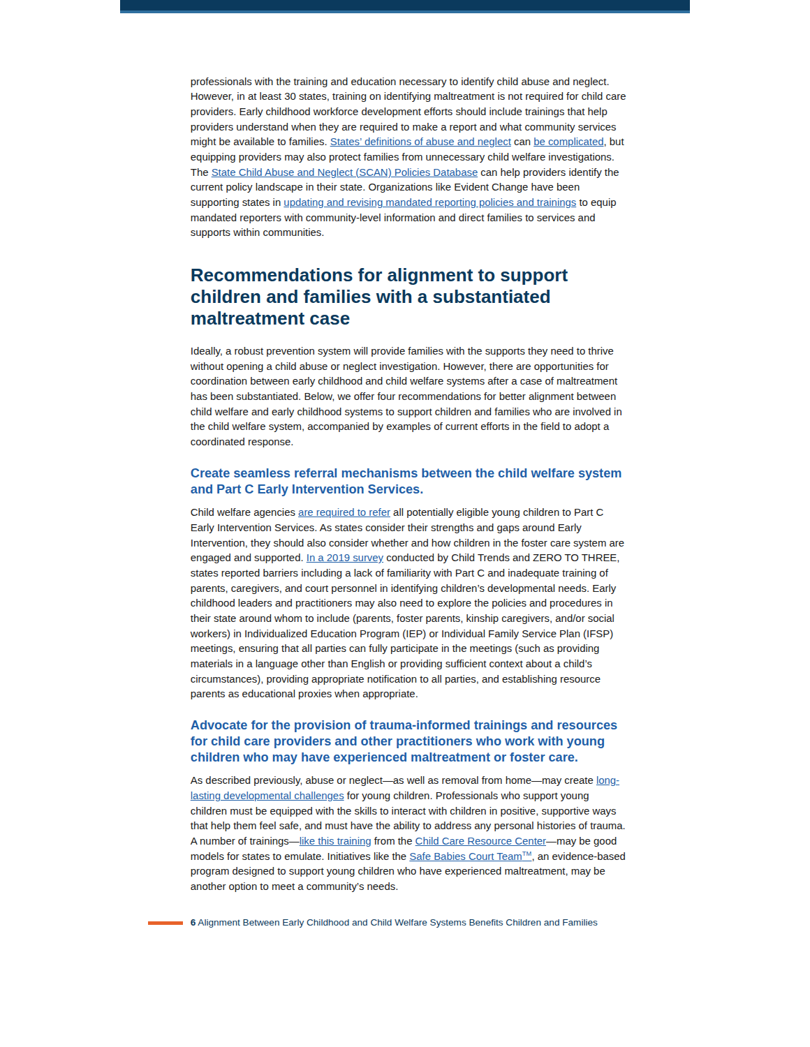professionals with the training and education necessary to identify child abuse and neglect. However, in at least 30 states, training on identifying maltreatment is not required for child care providers. Early childhood workforce development efforts should include trainings that help providers understand when they are required to make a report and what community services might be available to families. States’ definitions of abuse and neglect can be complicated, but equipping providers may also protect families from unnecessary child welfare investigations. The State Child Abuse and Neglect (SCAN) Policies Database can help providers identify the current policy landscape in their state. Organizations like Evident Change have been supporting states in updating and revising mandated reporting policies and trainings to equip mandated reporters with community-level information and direct families to services and supports within communities.
Recommendations for alignment to support children and families with a substantiated maltreatment case
Ideally, a robust prevention system will provide families with the supports they need to thrive without opening a child abuse or neglect investigation. However, there are opportunities for coordination between early childhood and child welfare systems after a case of maltreatment has been substantiated. Below, we offer four recommendations for better alignment between child welfare and early childhood systems to support children and families who are involved in the child welfare system, accompanied by examples of current efforts in the field to adopt a coordinated response.
Create seamless referral mechanisms between the child welfare system and Part C Early Intervention Services.
Child welfare agencies are required to refer all potentially eligible young children to Part C Early Intervention Services. As states consider their strengths and gaps around Early Intervention, they should also consider whether and how children in the foster care system are engaged and supported. In a 2019 survey conducted by Child Trends and ZERO TO THREE, states reported barriers including a lack of familiarity with Part C and inadequate training of parents, caregivers, and court personnel in identifying children’s developmental needs. Early childhood leaders and practitioners may also need to explore the policies and procedures in their state around whom to include (parents, foster parents, kinship caregivers, and/or social workers) in Individualized Education Program (IEP) or Individual Family Service Plan (IFSP) meetings, ensuring that all parties can fully participate in the meetings (such as providing materials in a language other than English or providing sufficient context about a child’s circumstances), providing appropriate notification to all parties, and establishing resource parents as educational proxies when appropriate.
Advocate for the provision of trauma-informed trainings and resources for child care providers and other practitioners who work with young children who may have experienced maltreatment or foster care.
As described previously, abuse or neglect—as well as removal from home—may create long-lasting developmental challenges for young children. Professionals who support young children must be equipped with the skills to interact with children in positive, supportive ways that help them feel safe, and must have the ability to address any personal histories of trauma. A number of trainings—like this training from the Child Care Resource Center—may be good models for states to emulate. Initiatives like the Safe Babies Court TeamTM, an evidence-based program designed to support young children who have experienced maltreatment, may be another option to meet a community’s needs.
6 Alignment Between Early Childhood and Child Welfare Systems Benefits Children and Families